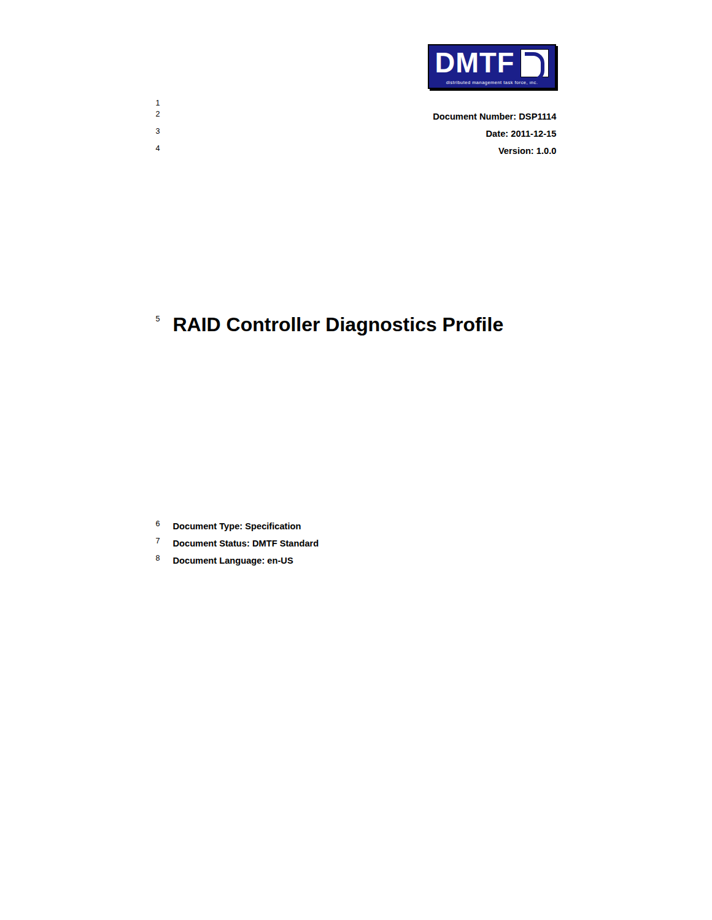DMTF distributed management task force, inc.
1
2
Document Number: DSP1114
3
Date: 2011-12-15
4
Version: 1.0.0
5
RAID Controller Diagnostics Profile
6
Document Type: Specification
7
Document Status: DMTF Standard
8
Document Language: en-US